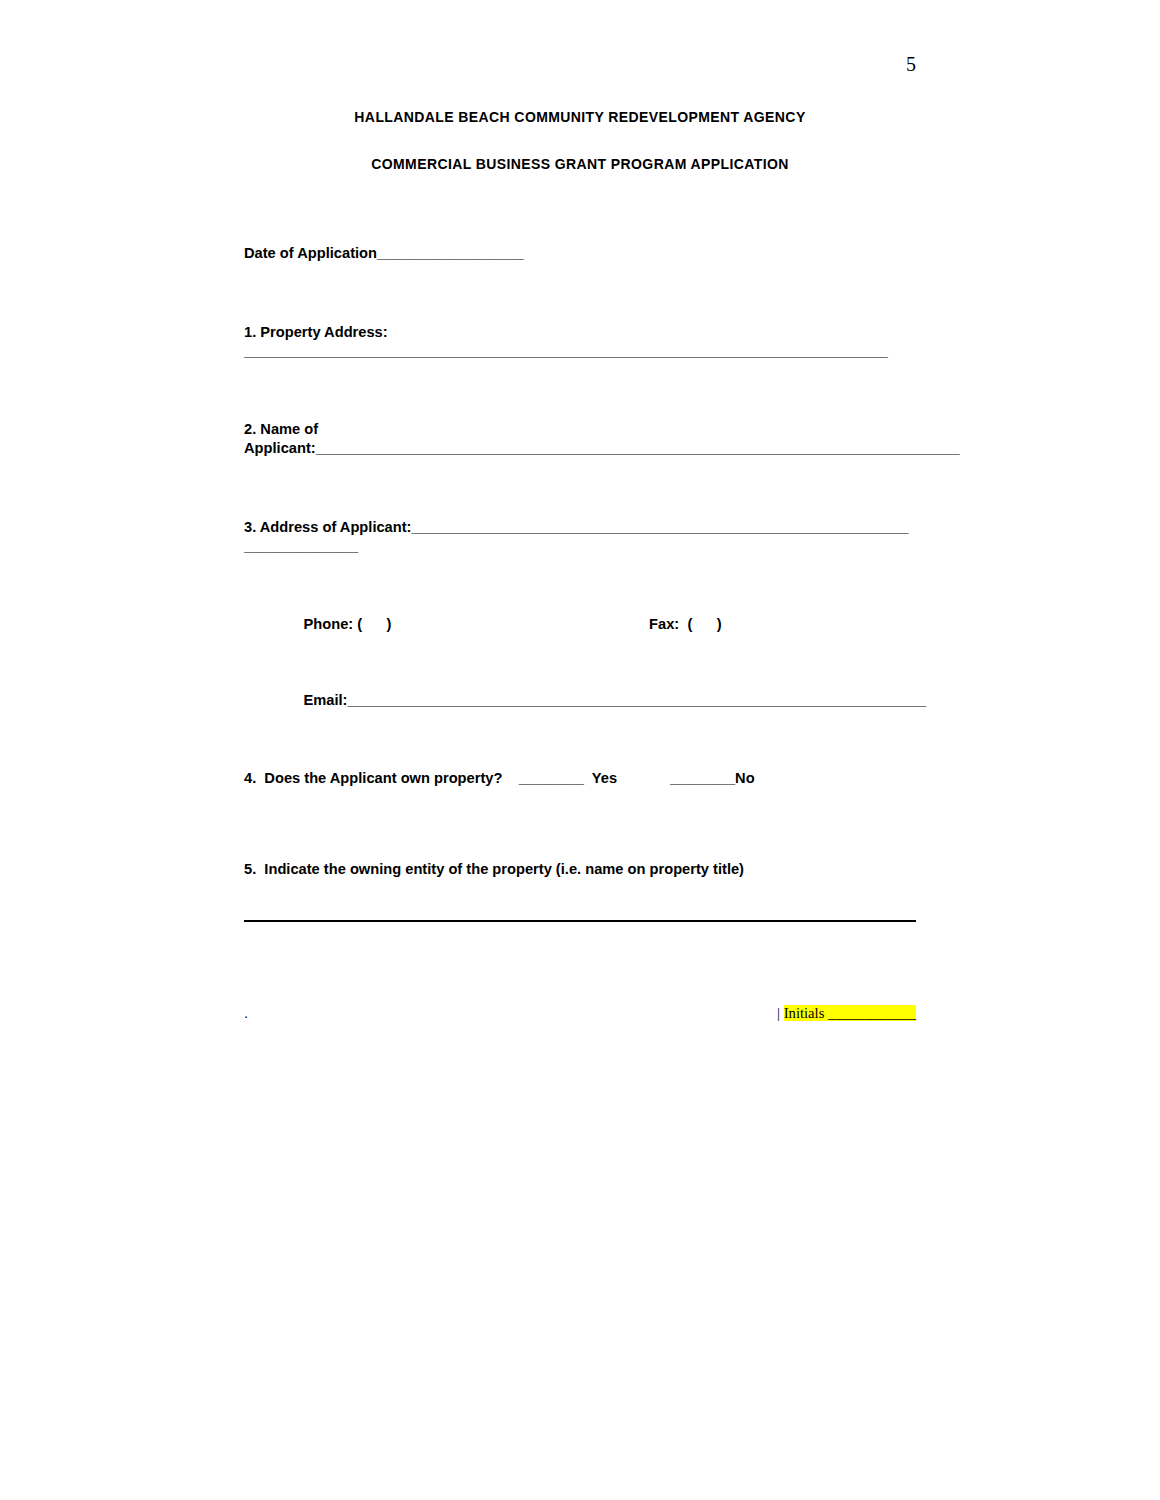5
HALLANDALE BEACH COMMUNITY REDEVELOPMENT AGENCY
COMMERCIAL BUSINESS GRANT PROGRAM APPLICATION
Date of Application__________________
1. Property Address: _______________________________________________________________________________
2. Name of Applicant:_______________________________________________________________________________
3. Address of Applicant:_____________________________________________________________ ______________
Phone: ( ) Fax: ( )
Email:_______________________________________________________________________
4. Does the Applicant own property? ________ Yes ________No
5. Indicate the owning entity of the property (i.e. name on property title)
. | Initials ____________